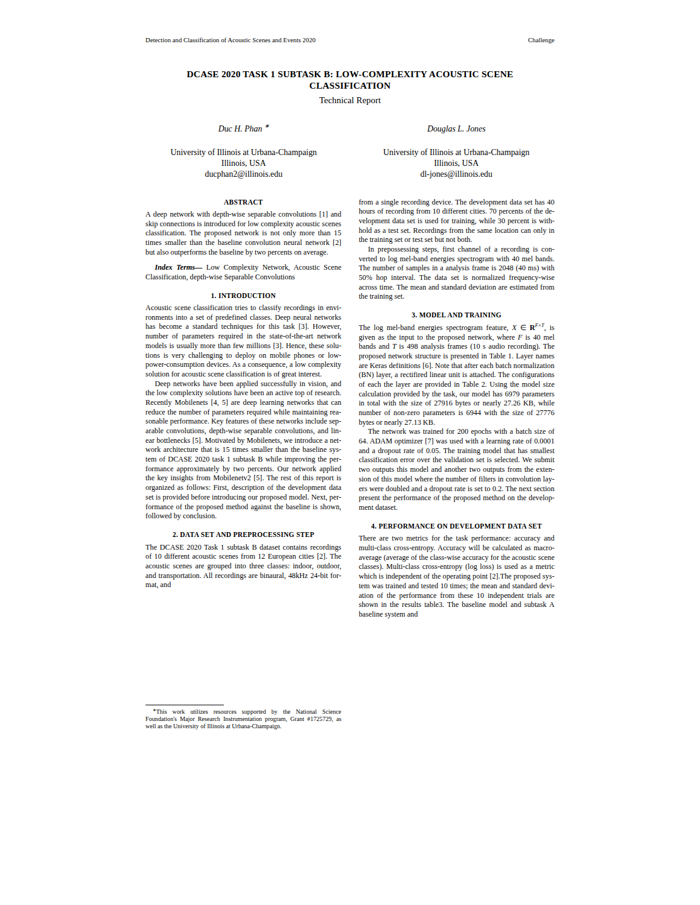Detection and Classification of Acoustic Scenes and Events 2020 Challenge
DCASE 2020 Task 1 Subtask B: Low-Complexity Acoustic Scene
Classification
Technical Report
Duc H. Phan ∗
University of Illinois at Urbana-Champaign
Illinois, USA
ducphan2@illinois.edu
Douglas L. Jones
University of Illinois at Urbana-Champaign
Illinois, USA
dl-jones@illinois.edu
ABSTRACT
A deep network with depth-wise separable convolutions [1] and skip connections is introduced for low complexity acoustic scenes classification. The proposed network is not only more than 15 times smaller than the baseline convolution neural network [2] but also outperforms the baseline by two percents on average.
Index Terms— Low Complexity Network, Acoustic Scene Classification, depth-wise Separable Convolutions
1. INTRODUCTION
Acoustic scene classification tries to classify recordings in environments into a set of predefined classes. Deep neural networks has become a standard techniques for this task [3]. However, number of parameters required in the state-of-the-art network models is usually more than few millions [3]. Hence, these solutions is very challenging to deploy on mobile phones or low-power-consumption devices. As a consequence, a low complexity solution for acoustic scene classification is of great interest.
Deep networks have been applied successfully in vision, and the low complexity solutions have been an active top of research. Recently Mobilenets [4, 5] are deep learning networks that can reduce the number of parameters required while maintaining reasonable performance. Key features of these networks include separable convolutions, depth-wise separable convolutions, and linear bottlenecks [5]. Motivated by Mobilenets, we introduce a network architecture that is 15 times smaller than the baseline system of DCASE 2020 task 1 subtask B while improving the performance approximately by two percents. Our network applied the key insights from Mobilenetv2 [5]. The rest of this report is organized as follows: First, description of the development data set is provided before introducing our proposed model. Next, performance of the proposed method against the baseline is shown, followed by conclusion.
2. DATA SET AND PREPROCESSING STEP
The DCASE 2020 Task 1 subtask B dataset contains recordings of 10 different acoustic scenes from 12 European cities [2]. The acoustic scenes are grouped into three classes: indoor, outdoor, and transportation. All recordings are binaural, 48kHz 24-bit format, and
∗This work utilizes resources supported by the National Science Foundation's Major Research Instrumentation program, Grant #1725729, as well as the University of Illinois at Urbana-Champaign.
from a single recording device. The development data set has 40 hours of recording from 10 different cities. 70 percents of the development data set is used for training, while 30 percent is withhold as a test set. Recordings from the same location can only in the training set or test set but not both.
In prepossessing steps, first channel of a recording is converted to log mel-band energies spectrogram with 40 mel bands. The number of samples in a analysis frame is 2048 (40 ms) with 50% hop interval. The data set is normalized frequency-wise across time. The mean and standard deviation are estimated from the training set.
3. MODEL AND TRAINING
The log mel-band energies spectrogram feature, X ∈ RF×T, is given as the input to the proposed network, where F is 40 mel bands and T is 498 analysis frames (10 s audio recording). The proposed network structure is presented in Table 1. Layer names are Keras definitions [6]. Note that after each batch normalization (BN) layer, a rectifired linear unit is attached. The configurations of each the layer are provided in Table 2. Using the model size calculation provided by the task, our model has 6979 parameters in total with the size of 27916 bytes or nearly 27.26 KB, while number of non-zero parameters is 6944 with the size of 27776 bytes or nearly 27.13 KB.
The network was trained for 200 epochs with a batch size of 64. ADAM optimizer [7] was used with a learning rate of 0.0001 and a dropout rate of 0.05. The training model that has smallest classification error over the validation set is selected. We submit two outputs this model and another two outputs from the extension of this model where the number of filters in convolution layers were doubled and a dropout rate is set to 0.2. The next section present the performance of the proposed method on the development dataset.
4. PERFORMANCE ON DEVELOPMENT DATA SET
There are two metrics for the task performance: accuracy and multi-class cross-entropy. Accuracy will be calculated as macro-average (average of the class-wise accuracy for the acoustic scene classes). Multi-class cross-entropy (log loss) is used as a metric which is independent of the operating point [2].The proposed system was trained and tested 10 times; the mean and standard deviation of the performance from these 10 independent trials are shown in the results table3. The baseline model and subtask A baseline system and